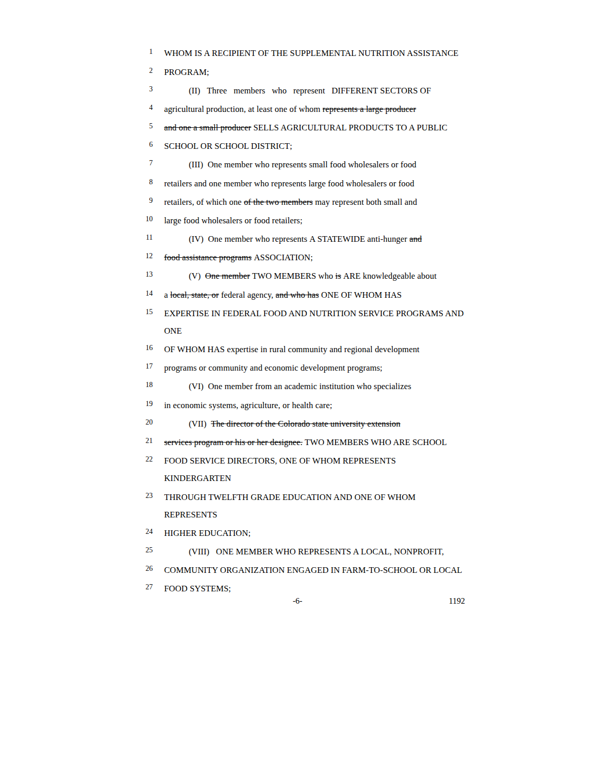| 1 | WHOM IS A RECIPIENT OF THE SUPPLEMENTAL NUTRITION ASSISTANCE |
| 2 | PROGRAM ; |
| 3 | (II) Three members who represent DIFFERENT SECTORS OF |
| 4 | agricultural production, at least one of whom represents a large producer |
| 5 | and one a small producer SELLS AGRICULTURAL PRODUCTS TO A PUBLIC |
| 6 | SCHOOL OR SCHOOL DISTRICT ; |
| 7 | (III) One member who represents small food wholesalers or food |
| 8 | retailers and one member who represents large food wholesalers or food |
| 9 | retailers, of which one of the two members may represent both small and |
| 10 | large food wholesalers or food retailers; |
| 11 | (IV) One member who represents A STATEWIDE anti-hunger and |
| 12 | food assistance programs ASSOCIATION ; |
| 13 | (V) One member TWO MEMBERS who is ARE knowledgeable about |
| 14 | a local, state, or federal agency, and who has ONE OF WHOM HAS |
| 15 | EXPERTISE IN FEDERAL FOOD AND NUTRITION SERVICE PROGRAMS AND ONE |
| 16 | OF WHOM HAS expertise in rural community and regional development |
| 17 | programs or community and economic development programs; |
| 18 | (VI) One member from an academic institution who specializes |
| 19 | in economic systems, agriculture, or health care; |
| 20 | (VII) The director of the Colorado state university extension |
| 21 | services program or his or her designee. TWO MEMBERS WHO ARE SCHOOL |
| 22 | FOOD SERVICE DIRECTORS, ONE OF WHOM REPRESENTS KINDERGARTEN |
| 23 | THROUGH TWELFTH GRADE EDUCATION AND ONE OF WHOM REPRESENTS |
| 24 | HIGHER EDUCATION ; |
| 25 | (VIII) ONE MEMBER WHO REPRESENTS A LOCAL, NONPROFIT, |
| 26 | COMMUNITY ORGANIZATION ENGAGED IN FARM-TO-SCHOOL OR LOCAL |
| 27 | FOOD SYSTEMS ; |
-6-
1192